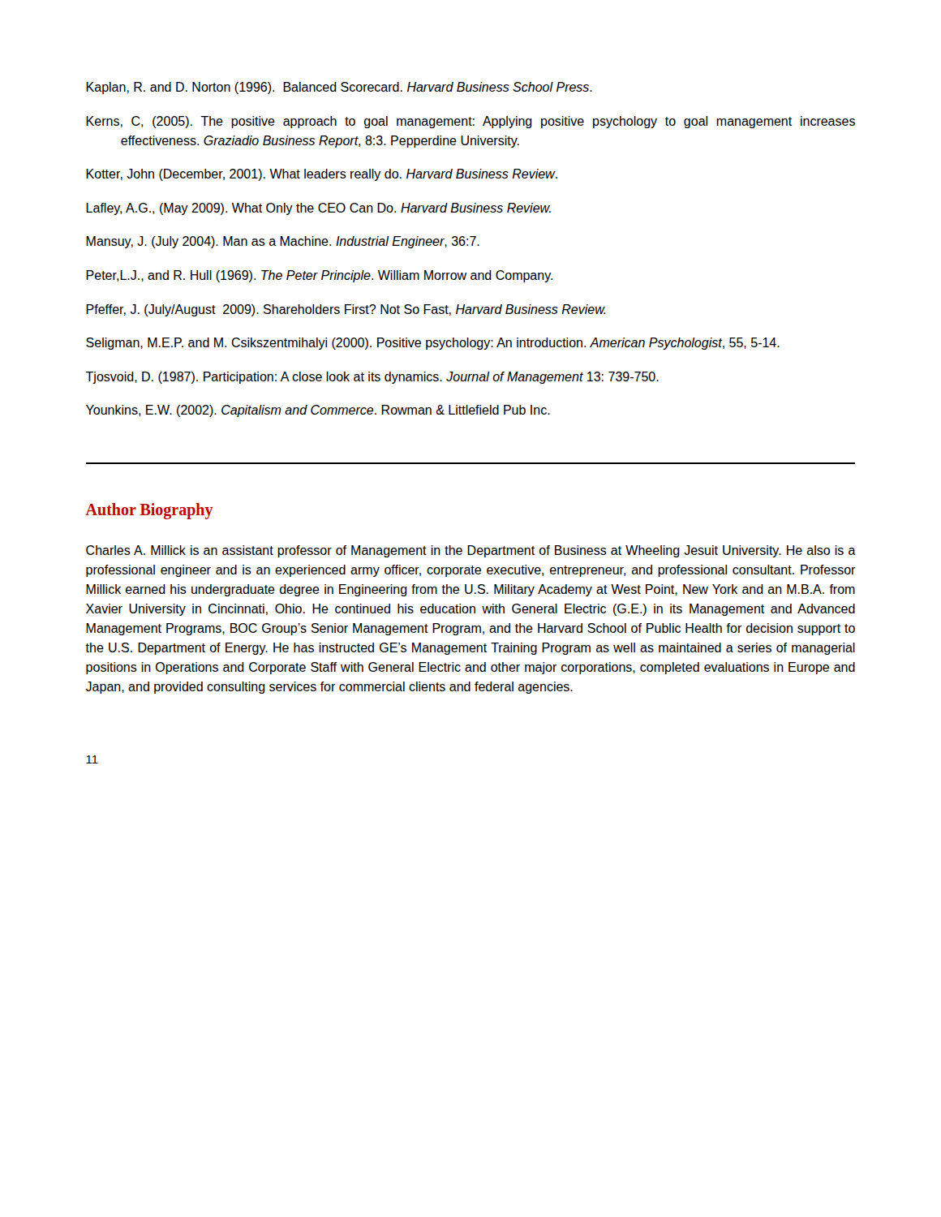Kaplan, R. and D. Norton (1996). Balanced Scorecard. Harvard Business School Press.
Kerns, C, (2005). The positive approach to goal management: Applying positive psychology to goal management increases effectiveness. Graziadio Business Report, 8:3. Pepperdine University.
Kotter, John (December, 2001). What leaders really do. Harvard Business Review.
Lafley, A.G., (May 2009). What Only the CEO Can Do. Harvard Business Review.
Mansuy, J. (July 2004). Man as a Machine. Industrial Engineer, 36:7.
Peter,L.J., and R. Hull (1969). The Peter Principle. William Morrow and Company.
Pfeffer, J. (July/August 2009). Shareholders First? Not So Fast, Harvard Business Review.
Seligman, M.E.P. and M. Csikszentmihalyi (2000). Positive psychology: An introduction. American Psychologist, 55, 5-14.
Tjosvoid, D. (1987). Participation: A close look at its dynamics. Journal of Management 13: 739-750.
Younkins, E.W. (2002). Capitalism and Commerce. Rowman & Littlefield Pub Inc.
Author Biography
Charles A. Millick is an assistant professor of Management in the Department of Business at Wheeling Jesuit University. He also is a professional engineer and is an experienced army officer, corporate executive, entrepreneur, and professional consultant. Professor Millick earned his undergraduate degree in Engineering from the U.S. Military Academy at West Point, New York and an M.B.A. from Xavier University in Cincinnati, Ohio. He continued his education with General Electric (G.E.) in its Management and Advanced Management Programs, BOC Group’s Senior Management Program, and the Harvard School of Public Health for decision support to the U.S. Department of Energy. He has instructed GE’s Management Training Program as well as maintained a series of managerial positions in Operations and Corporate Staff with General Electric and other major corporations, completed evaluations in Europe and Japan, and provided consulting services for commercial clients and federal agencies.
11